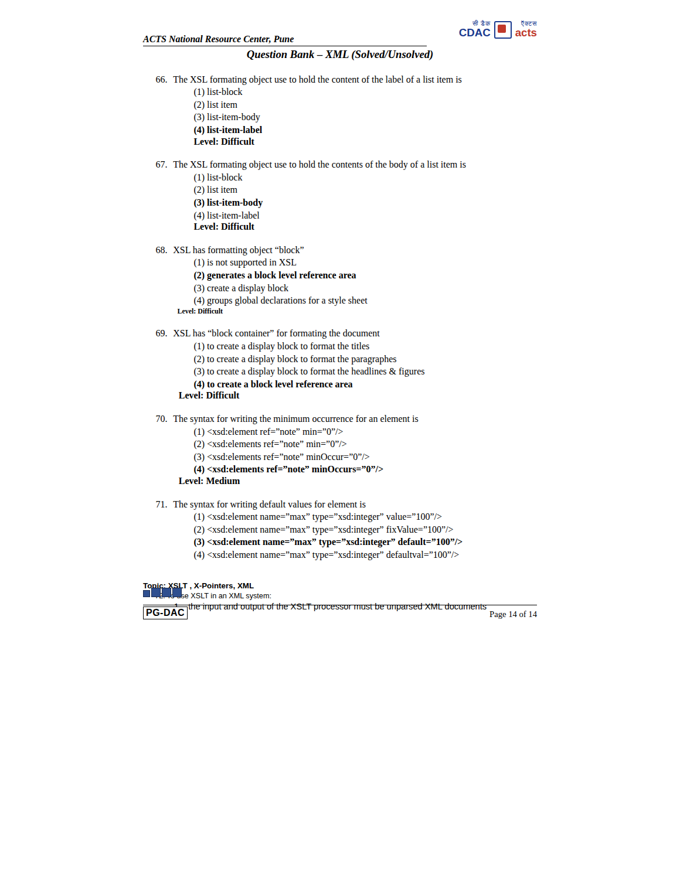सी डैक
CDAC
ऍक्टस
acts
ACTS National Resource Center, Pune
Question Bank – XML (Solved/Unsolved)
66. The XSL formating object use to hold the content of the label of a list item is
(1) list-block
(2) list item
(3) list-item-body
(4) list-item-label
Level: Difficult
67. The XSL formating object use to hold the contents of the body of a list item is
(1) list-block
(2) list item
(3) list-item-body
(4) list-item-label
Level: Difficult
68. XSL has formatting object “block”
(1) is not supported in XSL
(2) generates a block level reference area
(3) create a display block
(4) groups global declarations for a style sheet
Level: Difficult
69. XSL has “block container” for formating the document
(1) to create a display block to format the titles
(2) to create a display block to format the paragraphes
(3) to create a display block to format the headlines & figures
(4) to create a block level reference area
Level: Difficult
70. The syntax for writing the minimum occurrence for an element is
(1) <xsd:element ref=”note” min=”0”/>
(2) <xsd:elements ref=”note” min=”0”/>
(3) <xsd:elements ref=”note” minOccur=”0”/>
(4) <xsd:elements ref=”note” minOccurs=”0”/>
Level: Medium
71. The syntax for writing default values for element is
(1) <xsd:element name=”max” type=”xsd:integer” value=”100”/>
(2) <xsd:element name=”max” type=”xsd:integer” fixValue=”100”/>
(3) <xsd:element name=”max” type=”xsd:integer” default=”100”/>
(4) <xsd:element name=”max” type=”xsd:integer” defaultval=”100”/>
Topic: XSLT , X-Pointers, XML
72. To use XSLT in an XML system:
1. the input and output of the XSLT processor must be unparsed XML documents
PG-DAC Page 14 of 14